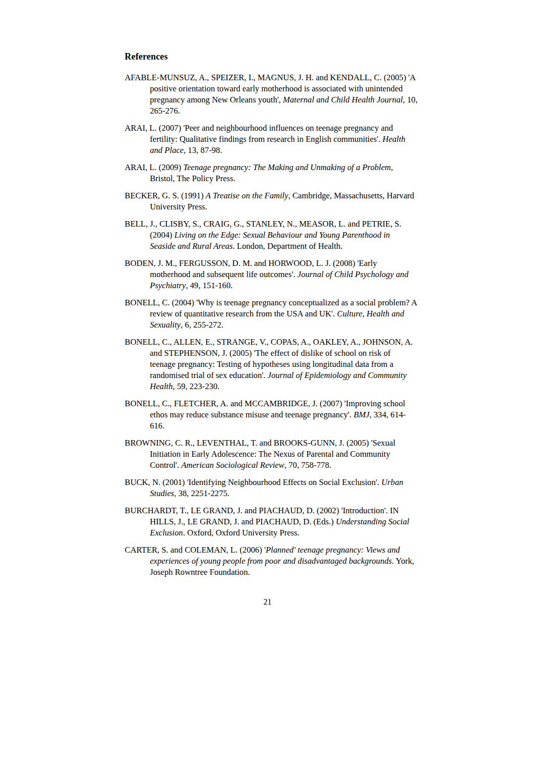References
AFABLE-MUNSUZ, A., SPEIZER, I., MAGNUS, J. H. and KENDALL, C. (2005) 'A positive orientation toward early motherhood is associated with unintended pregnancy among New Orleans youth', Maternal and Child Health Journal, 10, 265-276.
ARAI, L. (2007) 'Peer and neighbourhood influences on teenage pregnancy and fertility: Qualitative findings from research in English communities'. Health and Place, 13, 87-98.
ARAI, L. (2009) Teenage pregnancy: The Making and Unmaking of a Problem, Bristol, The Policy Press.
BECKER, G. S. (1991) A Treatise on the Family, Cambridge, Massachusetts, Harvard University Press.
BELL, J., CLISBY, S., CRAIG, G., STANLEY, N., MEASOR, L. and PETRIE, S. (2004) Living on the Edge: Sexual Behaviour and Young Parenthood in Seaside and Rural Areas. London, Department of Health.
BODEN, J. M., FERGUSSON, D. M. and HORWOOD, L. J. (2008) 'Early motherhood and subsequent life outcomes'. Journal of Child Psychology and Psychiatry, 49, 151-160.
BONELL, C. (2004) 'Why is teenage pregnancy conceptualized as a social problem? A review of quantitative research from the USA and UK'. Culture, Health and Sexuality, 6, 255-272.
BONELL, C., ALLEN, E., STRANGE, V., COPAS, A., OAKLEY, A., JOHNSON, A. and STEPHENSON, J. (2005) 'The effect of dislike of school on risk of teenage pregnancy: Testing of hypotheses using longitudinal data from a randomised trial of sex education'. Journal of Epidemiology and Community Health, 59, 223-230.
BONELL, C., FLETCHER, A. and MCCAMBRIDGE, J. (2007) 'Improving school ethos may reduce substance misuse and teenage pregnancy'. BMJ, 334, 614-616.
BROWNING, C. R., LEVENTHAL, T. and BROOKS-GUNN, J. (2005) 'Sexual Initiation in Early Adolescence: The Nexus of Parental and Community Control'. American Sociological Review, 70, 758-778.
BUCK, N. (2001) 'Identifying Neighbourhood Effects on Social Exclusion'. Urban Studies, 38, 2251-2275.
BURCHARDT, T., LE GRAND, J. and PIACHAUD, D. (2002) 'Introduction'. IN HILLS, J., LE GRAND, J. and PIACHAUD, D. (Eds.) Understanding Social Exclusion. Oxford, Oxford University Press.
CARTER, S. and COLEMAN, L. (2006) 'Planned' teenage pregnancy: Views and experiences of young people from poor and disadvantaged backgrounds. York, Joseph Rowntree Foundation.
21